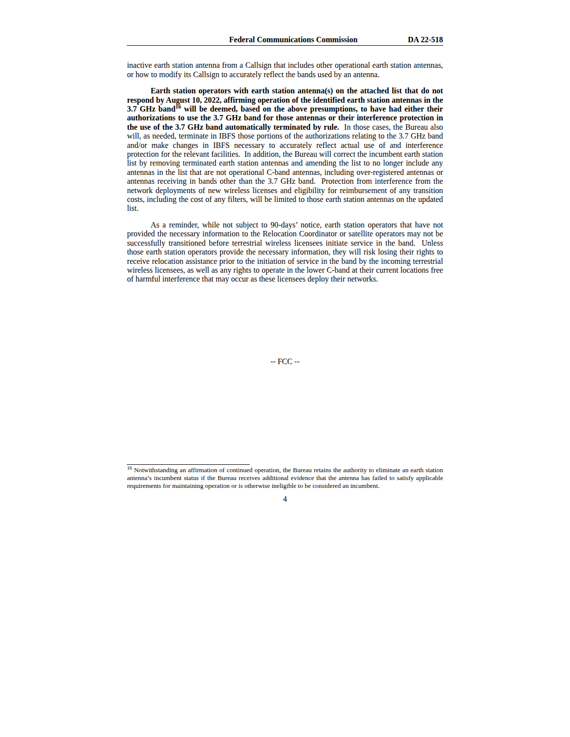Federal Communications Commission
DA 22-518
inactive earth station antenna from a Callsign that includes other operational earth station antennas, or how to modify its Callsign to accurately reflect the bands used by an antenna.
Earth station operators with earth station antenna(s) on the attached list that do not respond by August 10, 2022, affirming operation of the identified earth station antennas in the 3.7 GHz band16 will be deemed, based on the above presumptions, to have had either their authorizations to use the 3.7 GHz band for those antennas or their interference protection in the use of the 3.7 GHz band automatically terminated by rule. In those cases, the Bureau also will, as needed, terminate in IBFS those portions of the authorizations relating to the 3.7 GHz band and/or make changes in IBFS necessary to accurately reflect actual use of and interference protection for the relevant facilities. In addition, the Bureau will correct the incumbent earth station list by removing terminated earth station antennas and amending the list to no longer include any antennas in the list that are not operational C-band antennas, including over-registered antennas or antennas receiving in bands other than the 3.7 GHz band. Protection from interference from the network deployments of new wireless licenses and eligibility for reimbursement of any transition costs, including the cost of any filters, will be limited to those earth station antennas on the updated list.
As a reminder, while not subject to 90-days’ notice, earth station operators that have not provided the necessary information to the Relocation Coordinator or satellite operators may not be successfully transitioned before terrestrial wireless licensees initiate service in the band. Unless those earth station operators provide the necessary information, they will risk losing their rights to receive relocation assistance prior to the initiation of service in the band by the incoming terrestrial wireless licensees, as well as any rights to operate in the lower C-band at their current locations free of harmful interference that may occur as these licensees deploy their networks.
-- FCC --
16 Notwithstanding an affirmation of continued operation, the Bureau retains the authority to eliminate an earth station antenna’s incumbent status if the Bureau receives additional evidence that the antenna has failed to satisfy applicable requirements for maintaining operation or is otherwise ineligible to be considered an incumbent.
4